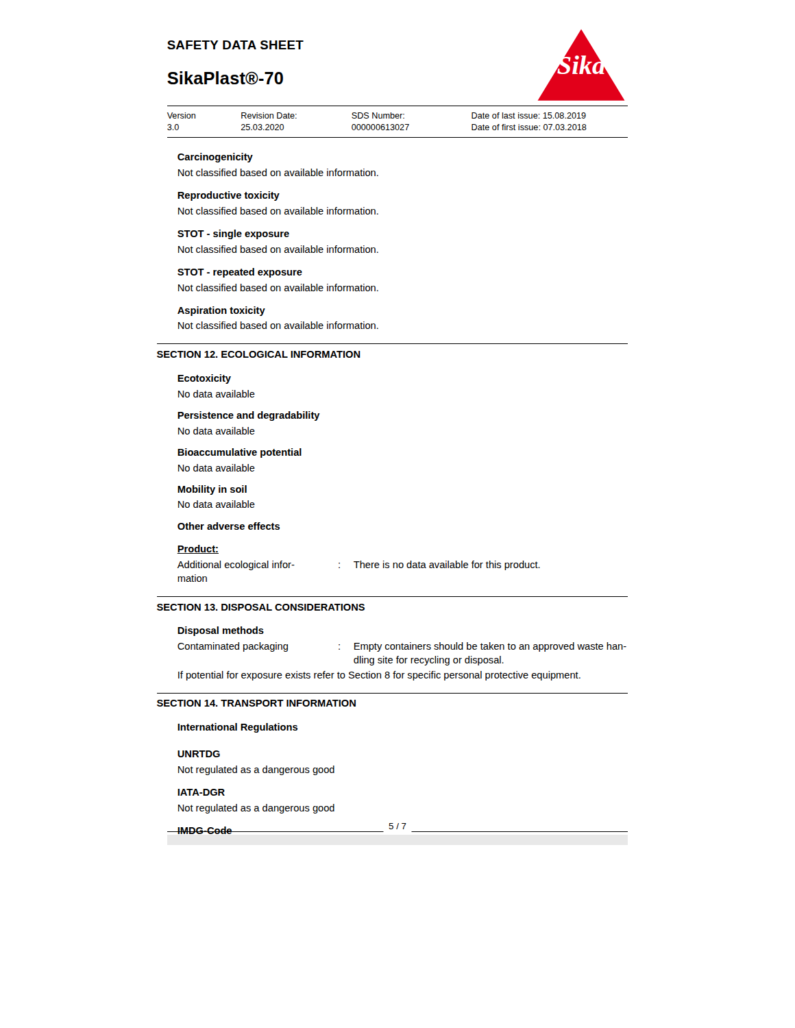SAFETY DATA SHEET
SikaPlast®-70
Sika R
Version 3.0
Revision Date: 25.03.2020
SDS Number: 000000613027
Date of last issue: 15.08.2019 Date of first issue: 07.03.2018
Carcinogenicity
Not classified based on available information.
Reproductive toxicity
Not classified based on available information.
STOT - single exposure
Not classified based on available information.
STOT - repeated exposure
Not classified based on available information.
Aspiration toxicity
Not classified based on available information.
SECTION 12. ECOLOGICAL INFORMATION
Ecotoxicity
No data available
Persistence and degradability
No data available
Bioaccumulative potential
No data available
Mobility in soil
No data available
Other adverse effects
Product:
Additional ecological infor-
mation
:
There is no data available for this product.
SECTION 13. DISPOSAL CONSIDERATIONS
Disposal methods
Contaminated packaging
:
Empty containers should be taken to an approved waste han-
dling site for recycling or disposal.
If potential for exposure exists refer to Section 8 for specific personal protective equipment.
SECTION 14. TRANSPORT INFORMATION
International Regulations
UNRTDG
Not regulated as a dangerous good
IATA-DGR
Not regulated as a dangerous good
IMDG-Code
5 / 7